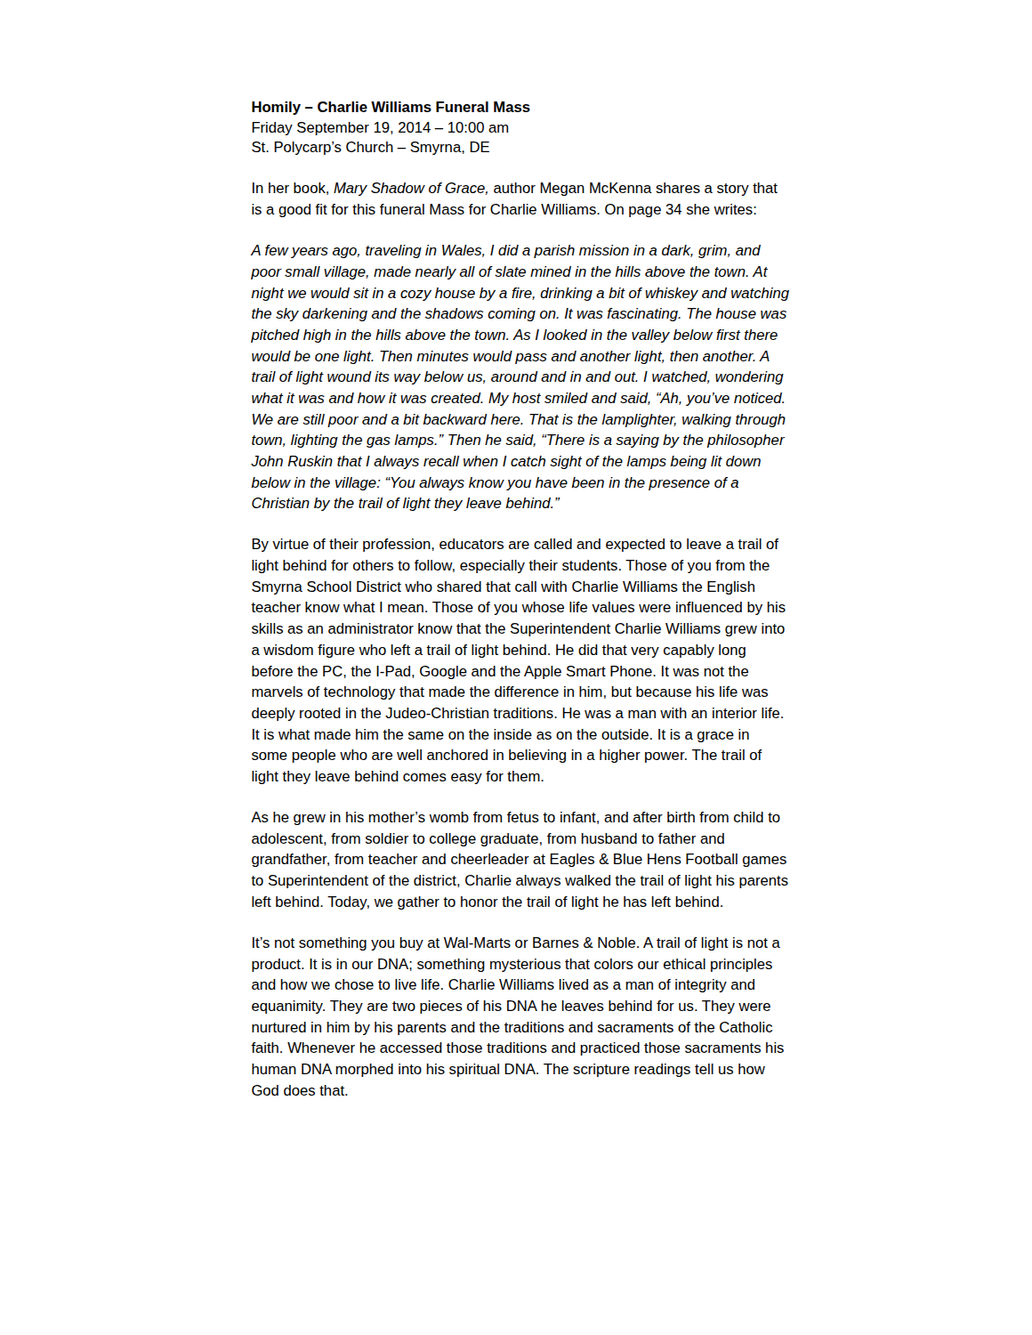Homily – Charlie Williams Funeral Mass
Friday September 19, 2014 – 10:00 am
St. Polycarp’s Church – Smyrna, DE
In her book, Mary Shadow of Grace, author Megan McKenna shares a story that is a good fit for this funeral Mass for Charlie Williams. On page 34 she writes:
A few years ago, traveling in Wales, I did a parish mission in a dark, grim, and poor small village, made nearly all of slate mined in the hills above the town. At night we would sit in a cozy house by a fire, drinking a bit of whiskey and watching the sky darkening and the shadows coming on. It was fascinating. The house was pitched high in the hills above the town. As I looked in the valley below first there would be one light. Then minutes would pass and another light, then another. A trail of light wound its way below us, around and in and out. I watched, wondering what it was and how it was created. My host smiled and said, “Ah, you’ve noticed. We are still poor and a bit backward here. That is the lamplighter, walking through town, lighting the gas lamps.” Then he said, “There is a saying by the philosopher John Ruskin that I always recall when I catch sight of the lamps being lit down below in the village: “You always know you have been in the presence of a Christian by the trail of light they leave behind.”
By virtue of their profession, educators are called and expected to leave a trail of light behind for others to follow, especially their students. Those of you from the Smyrna School District who shared that call with Charlie Williams the English teacher know what I mean. Those of you whose life values were influenced by his skills as an administrator know that the Superintendent Charlie Williams grew into a wisdom figure who left a trail of light behind. He did that very capably long before the PC, the I-Pad, Google and the Apple Smart Phone. It was not the marvels of technology that made the difference in him, but because his life was deeply rooted in the Judeo-Christian traditions. He was a man with an interior life. It is what made him the same on the inside as on the outside. It is a grace in some people who are well anchored in believing in a higher power. The trail of light they leave behind comes easy for them.
As he grew in his mother’s womb from fetus to infant, and after birth from child to adolescent, from soldier to college graduate, from husband to father and grandfather, from teacher and cheerleader at Eagles & Blue Hens Football games to Superintendent of the district, Charlie always walked the trail of light his parents left behind. Today, we gather to honor the trail of light he has left behind.
It’s not something you buy at Wal-Marts or Barnes & Noble. A trail of light is not a product. It is in our DNA; something mysterious that colors our ethical principles and how we chose to live life. Charlie Williams lived as a man of integrity and equanimity. They are two pieces of his DNA he leaves behind for us. They were nurtured in him by his parents and the traditions and sacraments of the Catholic faith. Whenever he accessed those traditions and practiced those sacraments his human DNA morphed into his spiritual DNA. The scripture readings tell us how God does that.